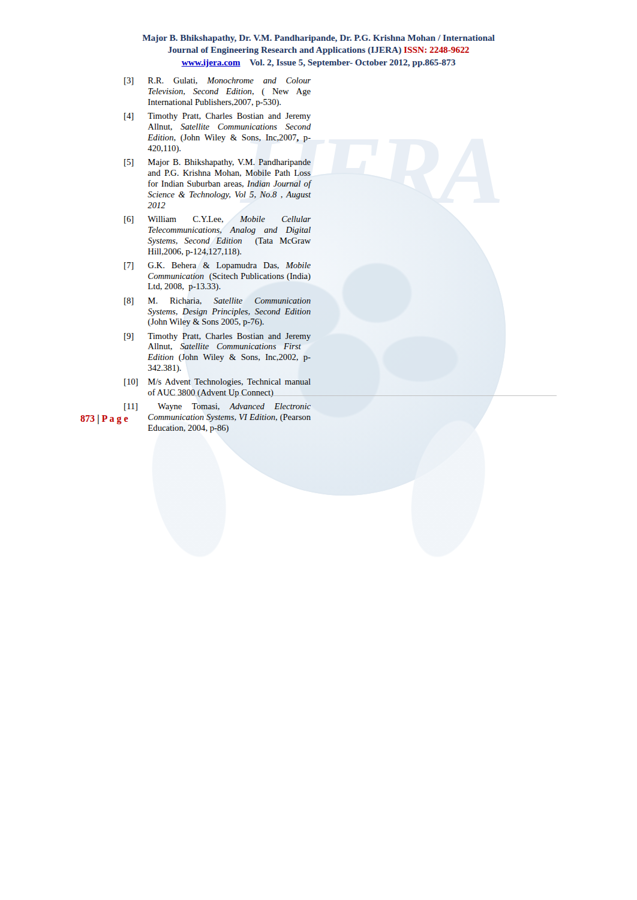IJERA
Major B. Bhikshapathy, Dr. V.M. Pandharipande, Dr. P.G. Krishna Mohan / International
Journal of Engineering Research and Applications (IJERA) ISSN: 2248-9622
www.ijera.com Vol. 2, Issue 5, September- October 2012, pp.865-873
[3] R.R. Gulati, Monochrome and Colour Television, Second Edition, ( New Age International Publishers,2007, p-530).
[4] Timothy Pratt, Charles Bostian and Jeremy Allnut, Satellite Communications Second Edition, (John Wiley & Sons, Inc,2007, p-420,110).
[5] Major B. Bhikshapathy, V.M. Pandharipande and P.G. Krishna Mohan, Mobile Path Loss for Indian Suburban areas, Indian Journal of Science & Technology, Vol 5, No.8 , August 2012
[6] William C.Y.Lee, Mobile Cellular Telecommunications, Analog and Digital Systems, Second Edition (Tata McGraw Hill,2006, p-124,127,118).
[7] G.K. Behera & Lopamudra Das, Mobile Communication (Scitech Publications (India) Ltd, 2008, p-13.33).
[8] M. Richaria, Satellite Communication Systems, Design Principles, Second Edition (John Wiley & Sons 2005, p-76).
[9] Timothy Pratt, Charles Bostian and Jeremy Allnut, Satellite Communications First Edition (John Wiley & Sons, Inc,2002, p-342.381).
[10] M/s Advent Technologies, Technical manual of AUC 3800 (Advent Up Connect)
[11] Wayne Tomasi, Advanced Electronic Communication Systems, VI Edition, (Pearson Education, 2004, p-86)
873 | P a g e